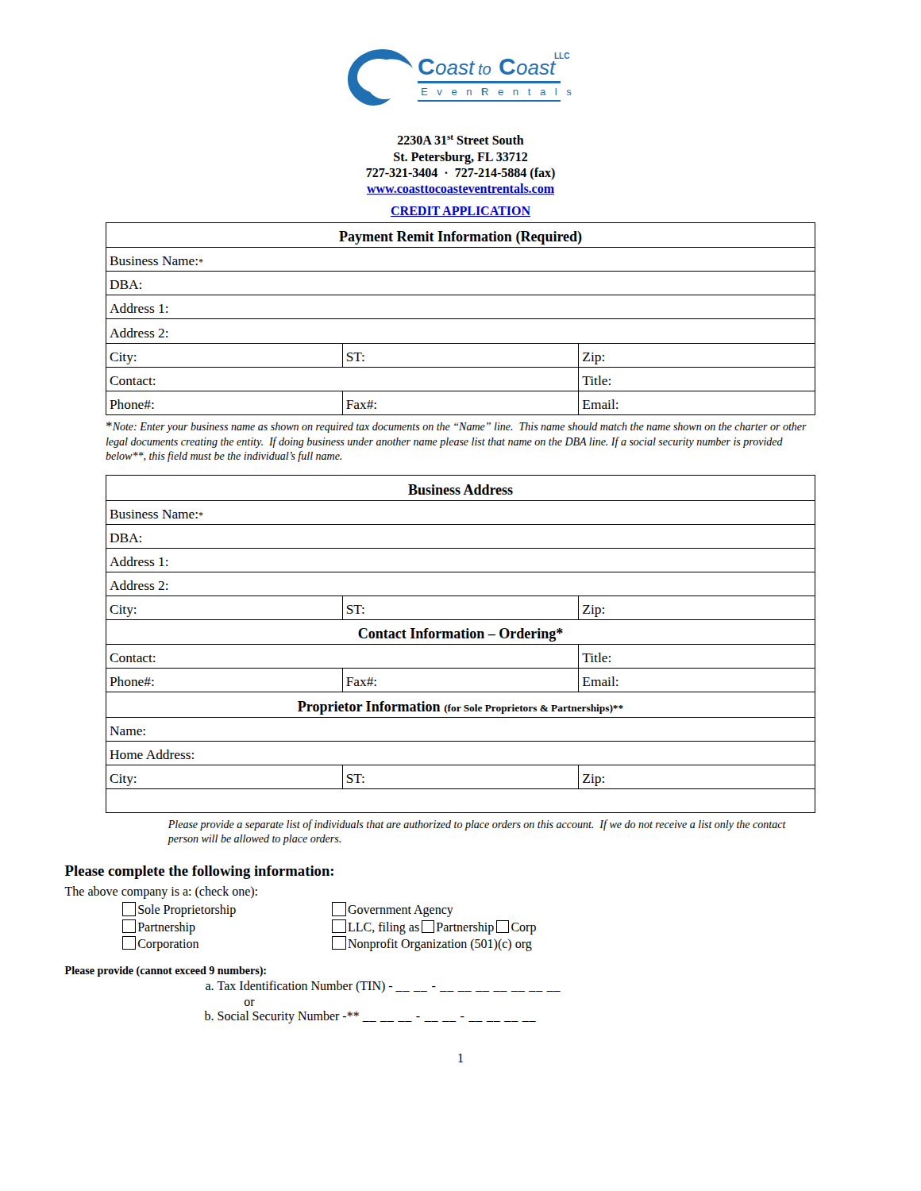C oast to C oast LLC E v e n t R e n t a l s
2230A 31st Street South
St. Petersburg, FL 33712
727-321-3404 · 727-214-5884 (fax)
www.coasttocoasteventrentals.com
CREDIT APPLICATION
| Payment Remit Information (Required) |
| --- |
| Business Name: * |
| DBA: |
| Address 1: |
| Address 2: |
| City: | ST: | Zip: |
| Contact: | Title: |
| Phone#: | Fax#: | Email: |
*Note: Enter your business name as shown on required tax documents on the “Name” line. This name should match the name shown on the charter or other legal documents creating the entity. If doing business under another name please list that name on the DBA line. If a social security number is provided below**, this field must be the individual’s full name.
| Business Address |
| --- |
| Business Name: * |
| DBA: |
| Address 1: |
| Address 2: |
| City: | ST: | Zip: |
| Contact Information – Ordering* |
| Contact: | Title: |
| Phone#: | Fax#: | Email: |
| Proprietor Information (for Sole Proprietors & Partnerships)** |
| Name: |
| Home Address: |
| City: | ST: | Zip: |
Please provide a separate list of individuals that are authorized to place orders on this account. If we do not receive a list only the contact person will be allowed to place orders.
Please complete the following information:
The above company is a: (check one):
| Sole Proprietorship | Government Agency |
| Partnership | LLC, filing as Partnership Corp |
| Corporation | Nonprofit Organization (501)(c) org |
Please provide (cannot exceed 9 numbers):
Tax Identification Number (TIN) - __ __ - __ __ __ __ __ __ __
or
Social Security Number -** __ __ __ - __ __ - __ __ __ __
1